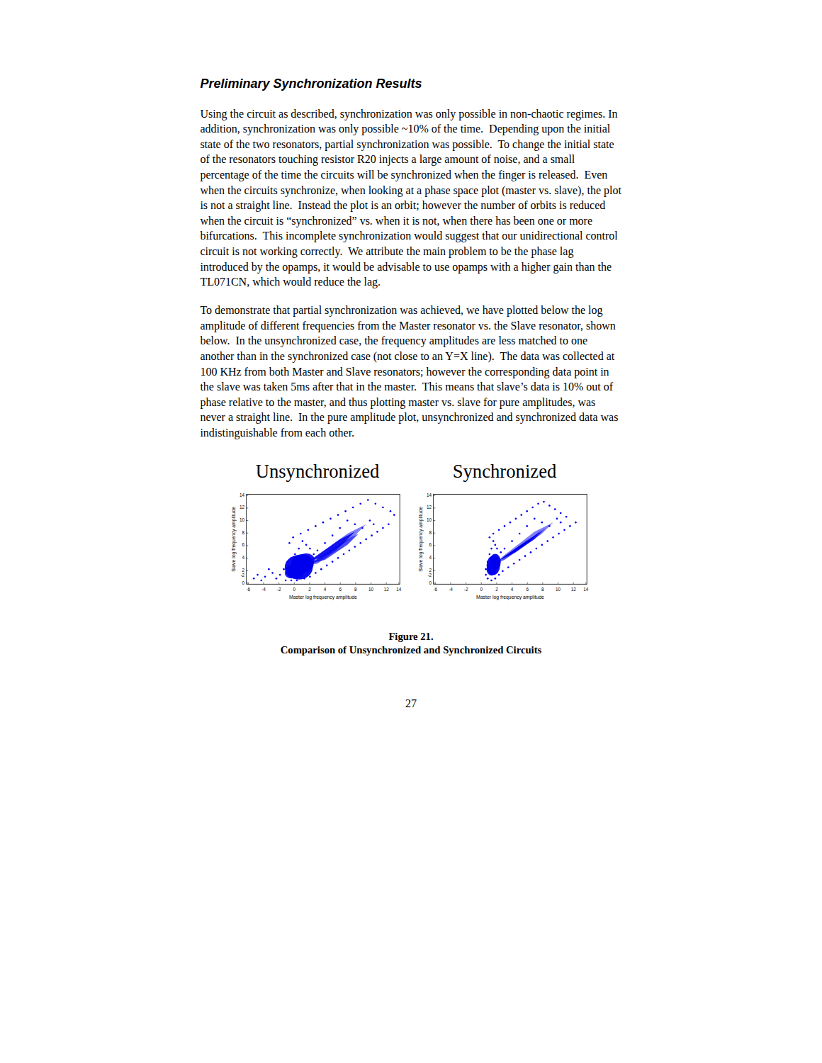Preliminary Synchronization Results
Using the circuit as described, synchronization was only possible in non-chaotic regimes. In addition, synchronization was only possible ~10% of the time. Depending upon the initial state of the two resonators, partial synchronization was possible. To change the initial state of the resonators touching resistor R20 injects a large amount of noise, and a small percentage of the time the circuits will be synchronized when the finger is released. Even when the circuits synchronize, when looking at a phase space plot (master vs. slave), the plot is not a straight line. Instead the plot is an orbit; however the number of orbits is reduced when the circuit is “synchronized” vs. when it is not, when there has been one or more bifurcations. This incomplete synchronization would suggest that our unidirectional control circuit is not working correctly. We attribute the main problem to be the phase lag introduced by the opamps, it would be advisable to use opamps with a higher gain than the TL071CN, which would reduce the lag.
To demonstrate that partial synchronization was achieved, we have plotted below the log amplitude of different frequencies from the Master resonator vs. the Slave resonator, shown below. In the unsynchronized case, the frequency amplitudes are less matched to one another than in the synchronized case (not close to an Y=X line). The data was collected at 100 KHz from both Master and Slave resonators; however the corresponding data point in the slave was taken 5ms after that in the master. This means that slave’s data is 10% out of phase relative to the master, and thus plotting master vs. slave for pure amplitudes, was never a straight line. In the pure amplitude plot, unsynchronized and synchronized data was indistinguishable from each other.
Unsynchronized Synchronized
14 12 10 8 6 4 2 0 -2 -6 -4 -2 0 2 4 6 8 10 12 14 Master log frequency amplitude Slave log frequency amplitude
14 12 10 8 6 4 2 0 -2 -6 -4 -2 0 2 4 6 8 10 12 14 Master log frequency amplitude Slave log frequency amplitude
Figure 21.
Comparison of Unsynchronized and Synchronized Circuits
27